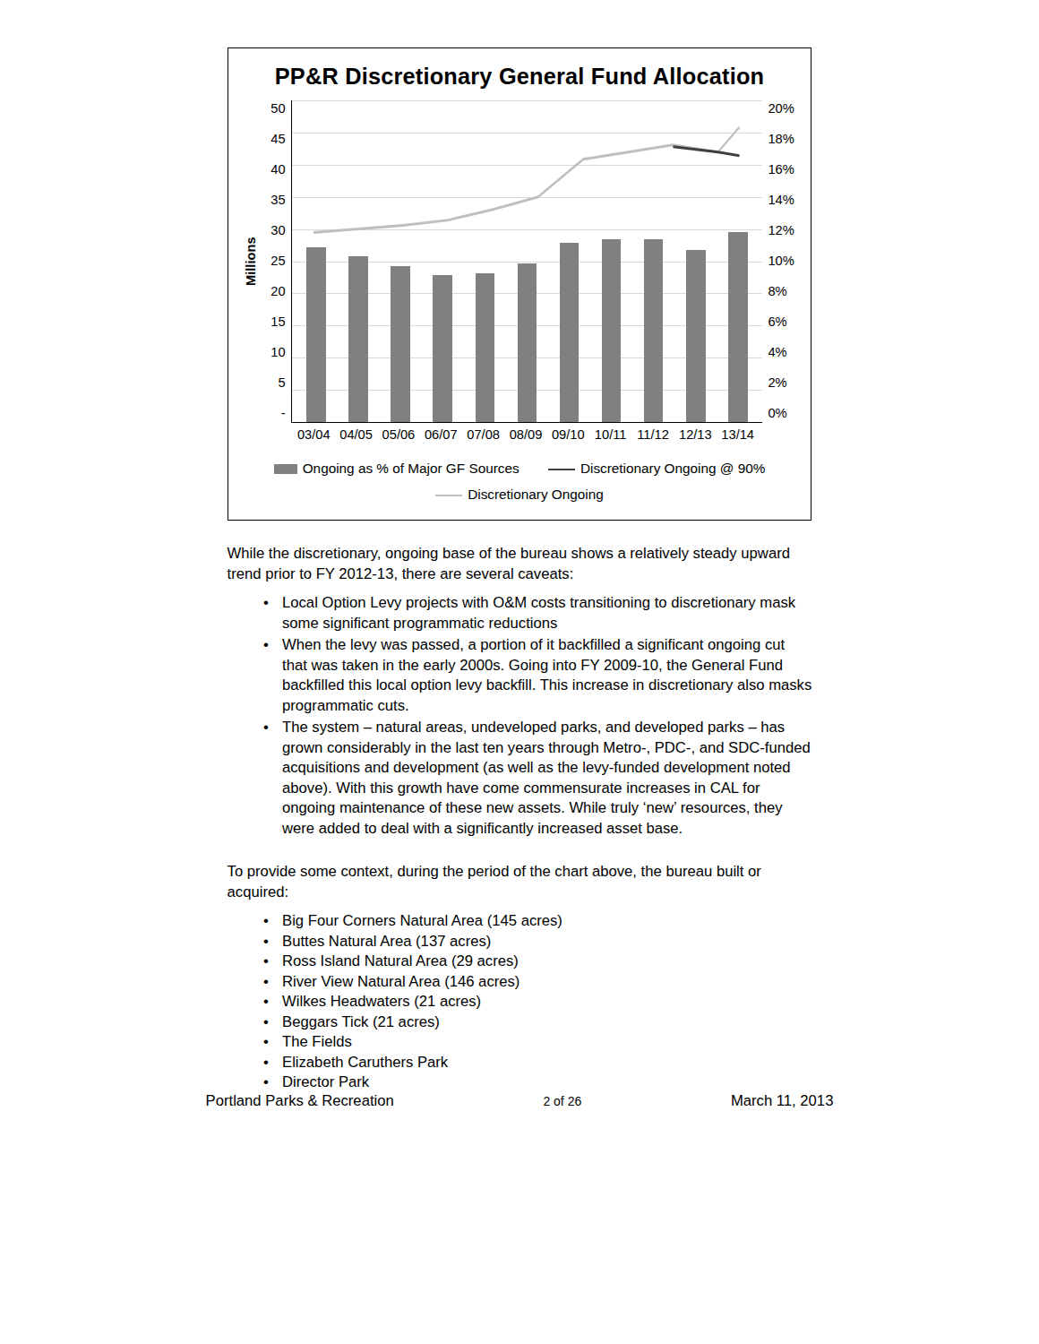PP&R Discretionary General Fund Allocation
Millions
50 45 40 35 30 25 20 15 10 5 -
20% 18% 16% 14% 12% 10% 8% 6% 4% 2% 0%
03/04 04/05 05/06 06/07 07/08 08/09 09/10 10/11 11/12 12/13 13/14
Ongoing as % of Major GF Sources Discretionary Ongoing @ 90%
Discretionary Ongoing
While the discretionary, ongoing base of the bureau shows a relatively steady upward trend prior to FY 2012-13, there are several caveats:
Local Option Levy projects with O&M costs transitioning to discretionary mask some significant programmatic reductions
When the levy was passed, a portion of it backfilled a significant ongoing cut that was taken in the early 2000s. Going into FY 2009-10, the General Fund backfilled this local option levy backfill. This increase in discretionary also masks programmatic cuts.
The system – natural areas, undeveloped parks, and developed parks – has grown considerably in the last ten years through Metro-, PDC-, and SDC-funded acquisitions and development (as well as the levy-funded development noted above). With this growth have come commensurate increases in CAL for ongoing maintenance of these new assets. While truly ‘new’ resources, they were added to deal with a significantly increased asset base.
To provide some context, during the period of the chart above, the bureau built or acquired:
Big Four Corners Natural Area (145 acres)
Buttes Natural Area (137 acres)
Ross Island Natural Area (29 acres)
River View Natural Area (146 acres)
Wilkes Headwaters (21 acres)
Beggars Tick (21 acres)
The Fields
Elizabeth Caruthers Park
Director Park
Portland Parks & Recreation 2 of 26 March 11, 2013